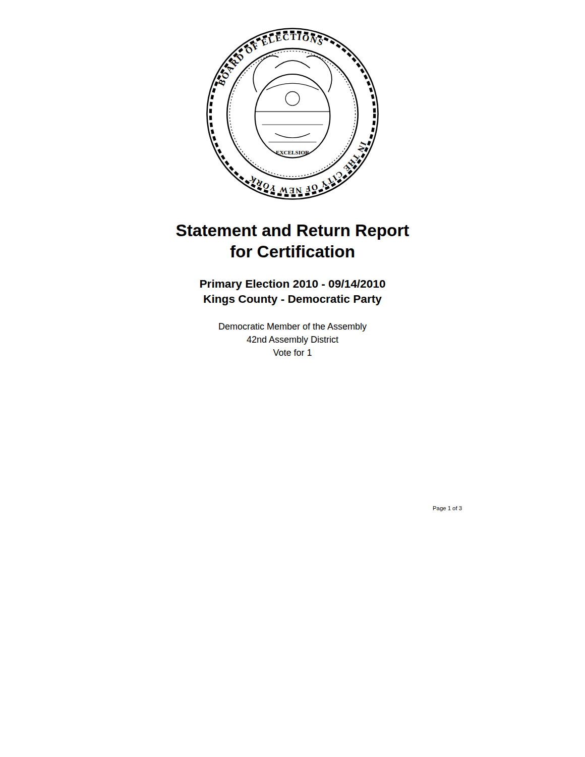Statement and Return Report
for Certification
Primary Election 2010 - 09/14/2010
Kings County - Democratic Party
Democratic Member of the Assembly
42nd Assembly District
Vote for 1
Page 1 of 3